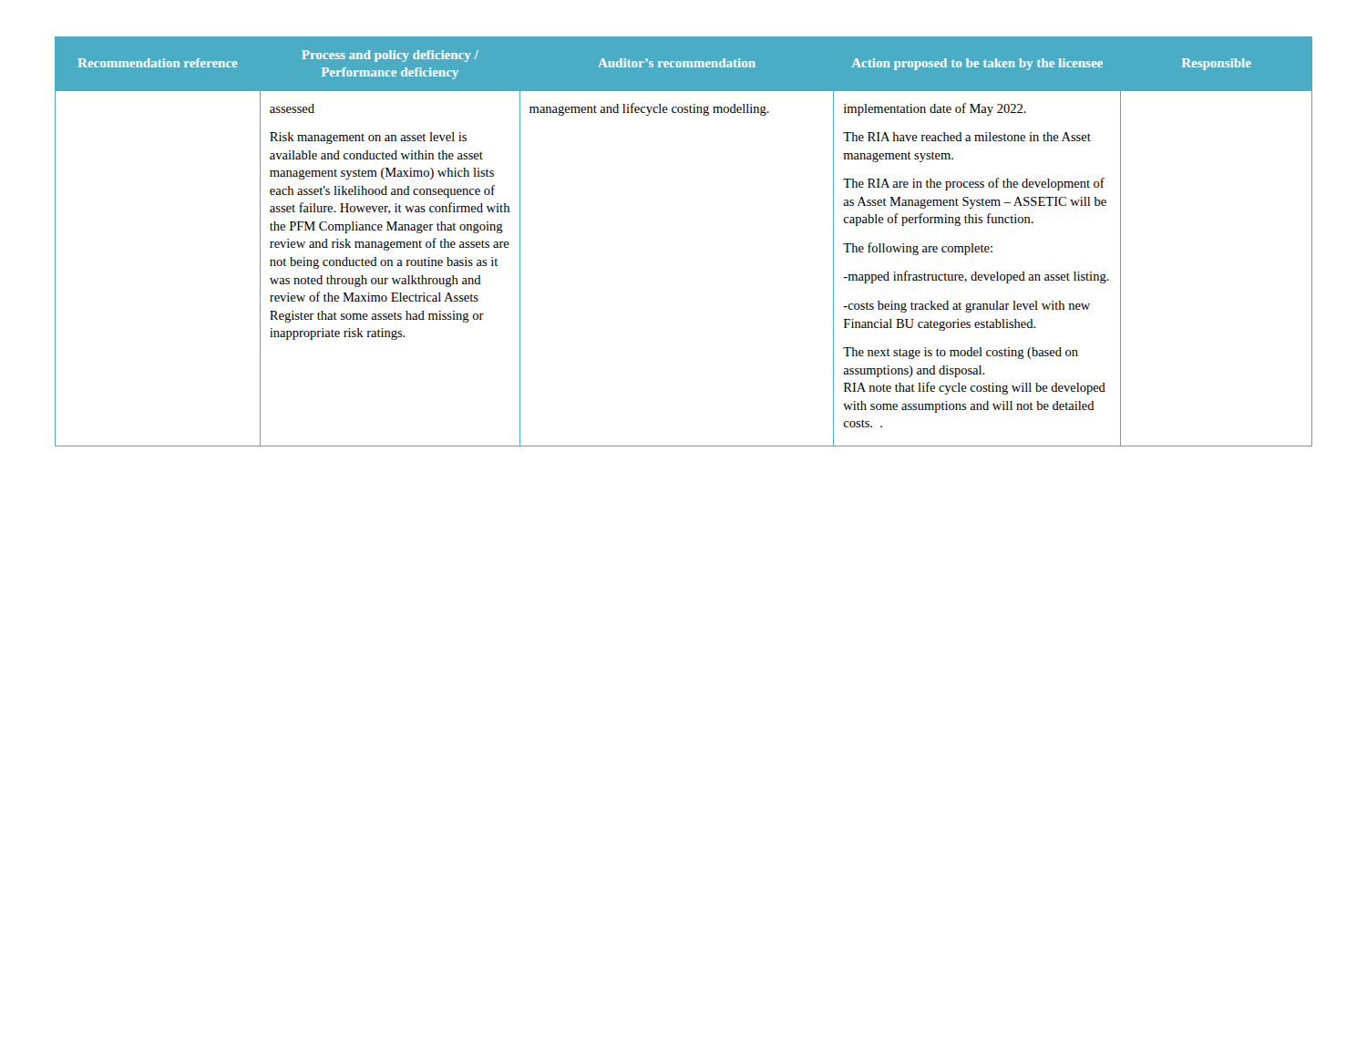| Recommendation reference | Process and policy deficiency / Performance deficiency | Auditor’s recommendation | Action proposed to be taken by the licensee | Responsible |
| --- | --- | --- | --- | --- |
| | assessed Risk management on an asset level is available and conducted within the asset management system (Maximo) which lists each asset's likelihood and consequence of asset failure. However, it was confirmed with the PFM Compliance Manager that ongoing review and risk management of the assets are not being conducted on a routine basis as it was noted through our walkthrough and review of the Maximo Electrical Assets Register that some assets had missing or inappropriate risk ratings. | management and lifecycle costing modelling. | implementation date of May 2022. The RIA have reached a milestone in the Asset management system. The RIA are in the process of the development of as Asset Management System – ASSETIC will be capable of performing this function. The following are complete: -mapped infrastructure, developed an asset listing. -costs being tracked at granular level with new Financial BU categories established. The next stage is to model costing (based on assumptions) and disposal. RIA note that life cycle costing will be developed with some assumptions and will not be detailed costs. . | |